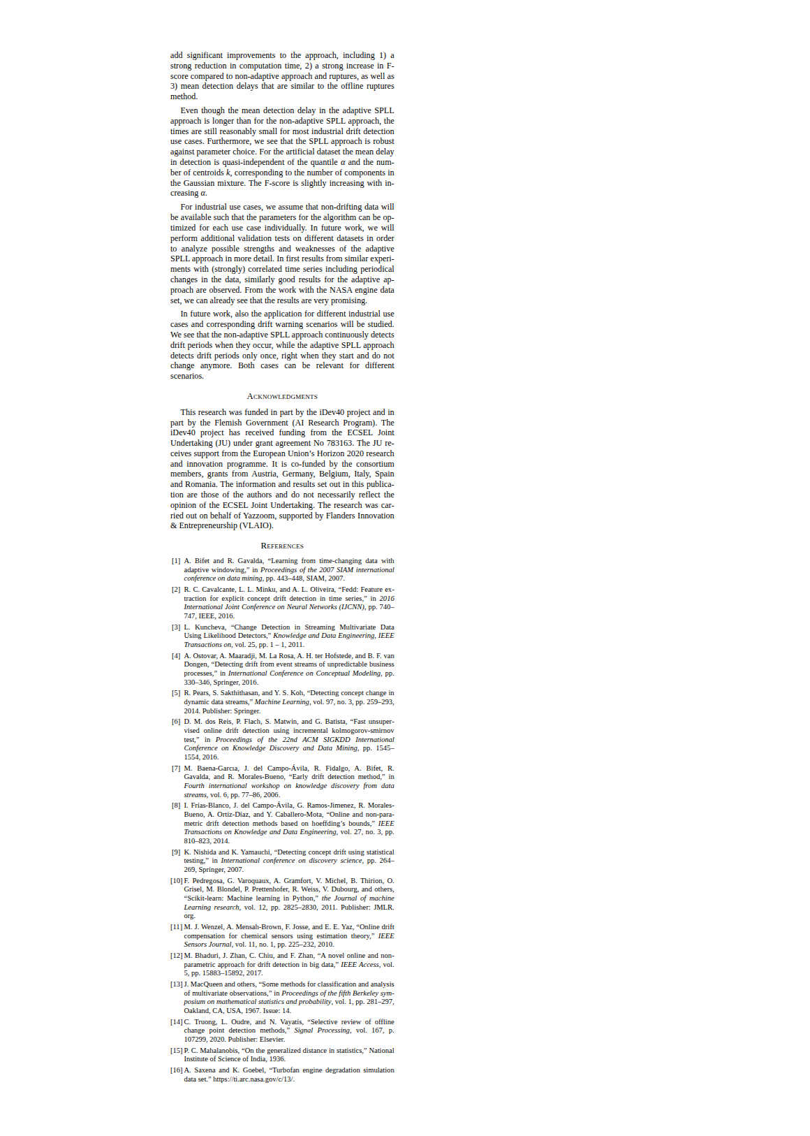add significant improvements to the approach, including 1) a strong reduction in computation time, 2) a strong increase in F-score compared to non-adaptive approach and ruptures, as well as 3) mean detection delays that are similar to the offline ruptures method.
Even though the mean detection delay in the adaptive SPLL approach is longer than for the non-adaptive SPLL approach, the times are still reasonably small for most industrial drift detection use cases. Furthermore, we see that the SPLL approach is robust against parameter choice. For the artificial dataset the mean delay in detection is quasi-independent of the quantile α and the number of centroids k, corresponding to the number of components in the Gaussian mixture. The F-score is slightly increasing with increasing α.
For industrial use cases, we assume that non-drifting data will be available such that the parameters for the algorithm can be optimized for each use case individually. In future work, we will perform additional validation tests on different datasets in order to analyze possible strengths and weaknesses of the adaptive SPLL approach in more detail. In first results from similar experiments with (strongly) correlated time series including periodical changes in the data, similarly good results for the adaptive approach are observed. From the work with the NASA engine data set, we can already see that the results are very promising.
In future work, also the application for different industrial use cases and corresponding drift warning scenarios will be studied. We see that the non-adaptive SPLL approach continuously detects drift periods when they occur, while the adaptive SPLL approach detects drift periods only once, right when they start and do not change anymore. Both cases can be relevant for different scenarios.
Acknowledgments
This research was funded in part by the iDev40 project and in part by the Flemish Government (AI Research Program). The iDev40 project has received funding from the ECSEL Joint Undertaking (JU) under grant agreement No 783163. The JU receives support from the European Union’s Horizon 2020 research and innovation programme. It is co-funded by the consortium members, grants from Austria, Germany, Belgium, Italy, Spain and Romania. The information and results set out in this publication are those of the authors and do not necessarily reflect the opinion of the ECSEL Joint Undertaking. The research was carried out on behalf of Yazzoom, supported by Flanders Innovation & Entrepreneurship (VLAIO).
References
[1] A. Bifet and R. Gavalda, “Learning from time-changing data with adaptive windowing,” in Proceedings of the 2007 SIAM international conference on data mining, pp. 443–448, SIAM, 2007.
[2] R. C. Cavalcante, L. L. Minku, and A. L. Oliveira, “Fedd: Feature extraction for explicit concept drift detection in time series,” in 2016 International Joint Conference on Neural Networks (IJCNN), pp. 740–747, IEEE, 2016.
[3] L. Kuncheva, “Change Detection in Streaming Multivariate Data Using Likelihood Detectors,” Knowledge and Data Engineering, IEEE Transactions on, vol. 25, pp. 1 – 1, 2011.
[4] A. Ostovar, A. Maaradji, M. La Rosa, A. H. ter Hofstede, and B. F. van Dongen, “Detecting drift from event streams of unpredictable business processes,” in International Conference on Conceptual Modeling, pp. 330–346, Springer, 2016.
[5] R. Pears, S. Sakthithasan, and Y. S. Koh, “Detecting concept change in dynamic data streams,” Machine Learning, vol. 97, no. 3, pp. 259–293, 2014. Publisher: Springer.
[6] D. M. dos Reis, P. Flach, S. Matwin, and G. Batista, “Fast unsupervised online drift detection using incremental kolmogorov-smirnov test,” in Proceedings of the 22nd ACM SIGKDD International Conference on Knowledge Discovery and Data Mining, pp. 1545–1554, 2016.
[7] M. Baena-Garcıa, J. del Campo-Ávila, R. Fidalgo, A. Bifet, R. Gavalda, and R. Morales-Bueno, “Early drift detection method,” in Fourth international workshop on knowledge discovery from data streams, vol. 6, pp. 77–86, 2006.
[8] I. Frías-Blanco, J. del Campo-Ávila, G. Ramos-Jimenez, R. Morales-Bueno, A. Ortiz-Díaz, and Y. Caballero-Mota, “Online and non-parametric drift detection methods based on hoeffding’s bounds,” IEEE Transactions on Knowledge and Data Engineering, vol. 27, no. 3, pp. 810–823, 2014.
[9] K. Nishida and K. Yamauchi, “Detecting concept drift using statistical testing,” in International conference on discovery science, pp. 264–269, Springer, 2007.
[10] F. Pedregosa, G. Varoquaux, A. Gramfort, V. Michel, B. Thirion, O. Grisel, M. Blondel, P. Prettenhofer, R. Weiss, V. Dubourg, and others, “Scikit-learn: Machine learning in Python,” the Journal of machine Learning research, vol. 12, pp. 2825–2830, 2011. Publisher: JMLR. org.
[11] M. J. Wenzel, A. Mensah-Brown, F. Josse, and E. E. Yaz, “Online drift compensation for chemical sensors using estimation theory,” IEEE Sensors Journal, vol. 11, no. 1, pp. 225–232, 2010.
[12] M. Bhaduri, J. Zhan, C. Chiu, and F. Zhan, “A novel online and non-parametric approach for drift detection in big data,” IEEE Access, vol. 5, pp. 15883–15892, 2017.
[13] J. MacQueen and others, “Some methods for classification and analysis of multivariate observations,” in Proceedings of the fifth Berkeley symposium on mathematical statistics and probability, vol. 1, pp. 281–297, Oakland, CA, USA, 1967. Issue: 14.
[14] C. Truong, L. Oudre, and N. Vayatis, “Selective review of offline change point detection methods,” Signal Processing, vol. 167, p. 107299, 2020. Publisher: Elsevier.
[15] P. C. Mahalanobis, “On the generalized distance in statistics,” National Institute of Science of India, 1936.
[16] A. Saxena and K. Goebel, “Turbofan engine degradation simulation data set.” https://ti.arc.nasa.gov/c/13/.